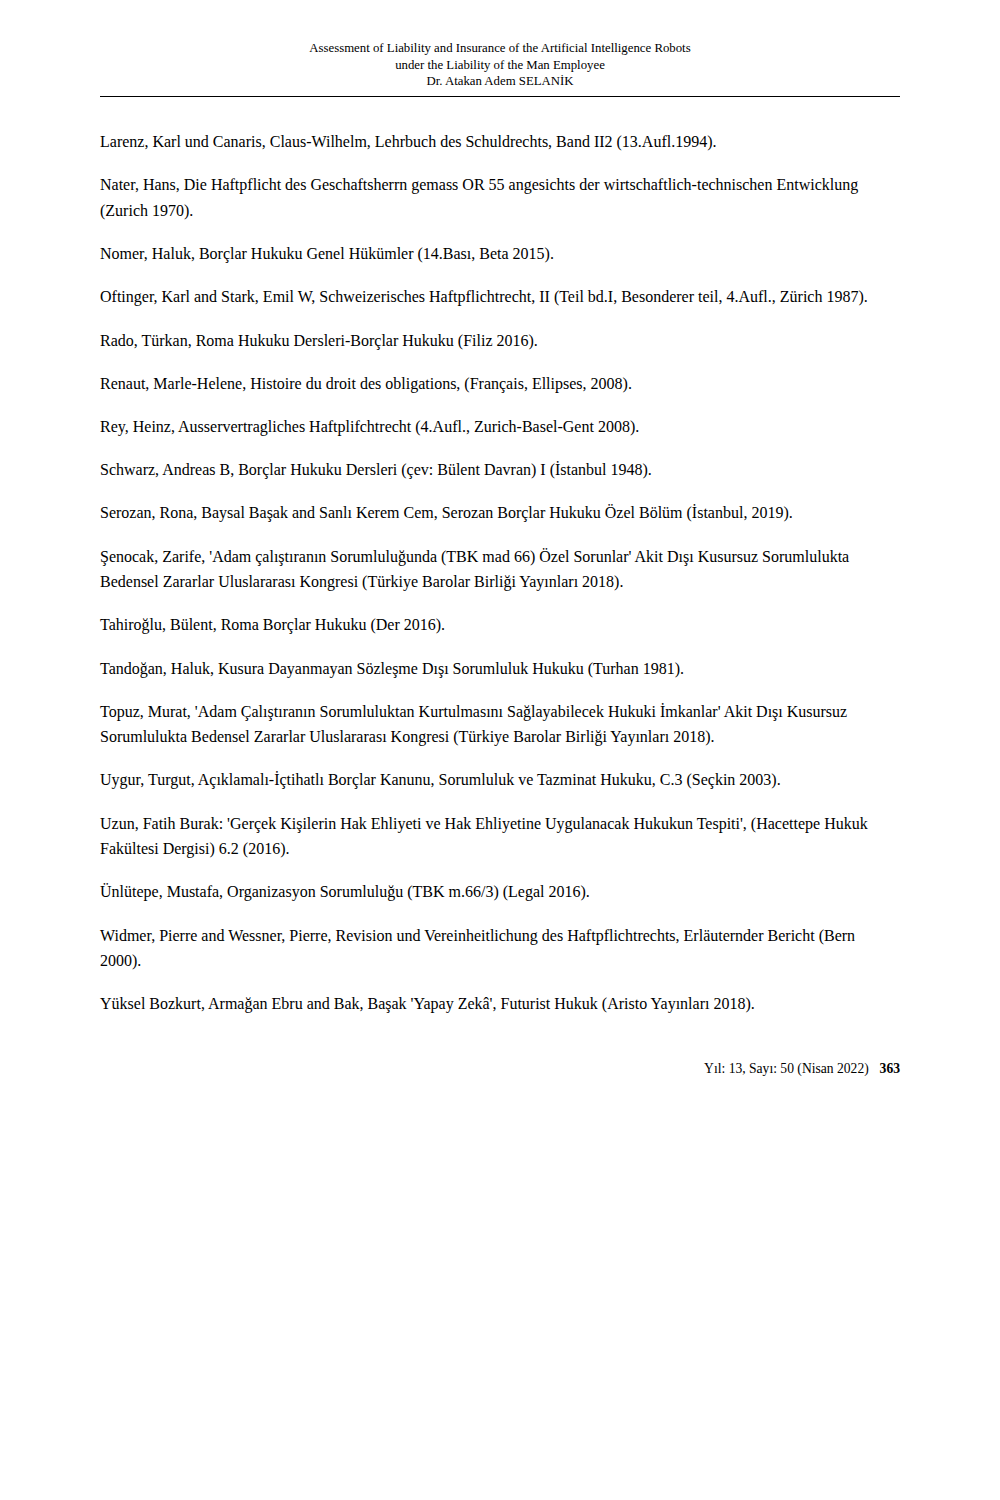Assessment of Liability and Insurance of the Artificial Intelligence Robots under the Liability of the Man Employee Dr. Atakan Adem SELANİK
Larenz, Karl und Canaris, Claus-Wilhelm, Lehrbuch des Schuldrechts, Band II2 (13.Aufl.1994).
Nater, Hans, Die Haftpflicht des Geschaftsherrn gemass OR 55 angesichts der wirtschaftlich-technischen Entwicklung (Zurich 1970).
Nomer, Haluk, Borçlar Hukuku Genel Hükümler (14.Bası, Beta 2015).
Oftinger, Karl and Stark, Emil W, Schweizerisches Haftpflichtrecht, II (Teil bd.I, Besonderer teil, 4.Aufl., Zürich 1987).
Rado, Türkan, Roma Hukuku Dersleri-Borçlar Hukuku (Filiz 2016).
Renaut, Marle-Helene, Histoire du droit des obligations, (Français, Ellipses, 2008).
Rey, Heinz, Ausservertragliches Haftplifchtrecht (4.Aufl., Zurich-Basel-Gent 2008).
Schwarz, Andreas B, Borçlar Hukuku Dersleri (çev: Bülent Davran) I (İstanbul 1948).
Serozan, Rona, Baysal Başak and Sanlı Kerem Cem, Serozan Borçlar Hukuku Özel Bölüm (İstanbul, 2019).
Şenocak, Zarife, 'Adam çalıştıranın Sorumluluğunda (TBK mad 66) Özel Sorunlar' Akit Dışı Kusursuz Sorumlulukta Bedensel Zararlar Uluslararası Kongresi (Türkiye Barolar Birliği Yayınları 2018).
Tahiroğlu, Bülent, Roma Borçlar Hukuku (Der 2016).
Tandoğan, Haluk, Kusura Dayanmayan Sözleşme Dışı Sorumluluk Hukuku (Turhan 1981).
Topuz, Murat, 'Adam Çalıştıranın Sorumluluktan Kurtulmasını Sağlayabilecek Hukuki İmkanlar' Akit Dışı Kusursuz Sorumlulukta Bedensel Zararlar Uluslararası Kongresi (Türkiye Barolar Birliği Yayınları 2018).
Uygur, Turgut, Açıklamalı-İçtihatlı Borçlar Kanunu, Sorumluluk ve Tazminat Hukuku, C.3 (Seçkin 2003).
Uzun, Fatih Burak: 'Gerçek Kişilerin Hak Ehliyeti ve Hak Ehliyetine Uygulanacak Hukukun Tespiti', (Hacettepe Hukuk Fakültesi Dergisi) 6.2 (2016).
Ünlütepe, Mustafa, Organizasyon Sorumluluğu (TBK m.66/3) (Legal 2016).
Widmer, Pierre and Wessner, Pierre, Revision und Vereinheitlichung des Haftpflichtrechts, Erläuternder Bericht (Bern 2000).
Yüksel Bozkurt, Armağan Ebru and Bak, Başak 'Yapay Zekâ', Futurist Hukuk (Aristo Yayınları 2018).
Yıl: 13, Sayı: 50 (Nisan 2022) 363